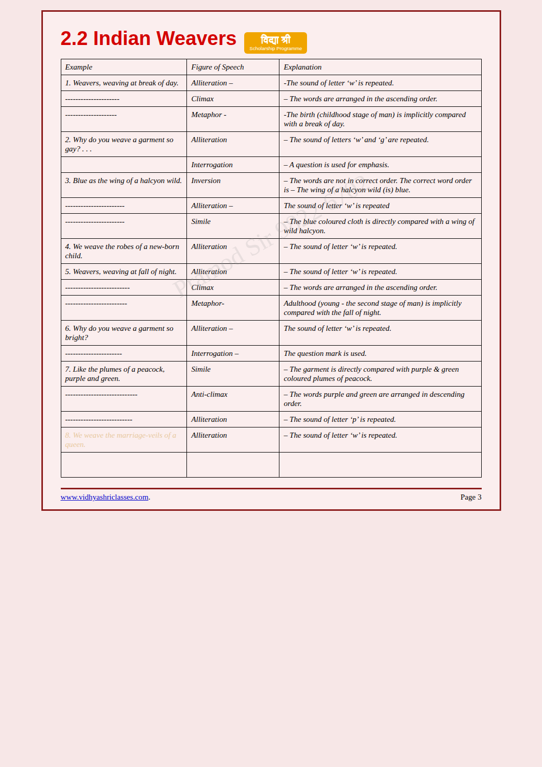Pramod Sir 9822 6702
2.2 Indian Weavers
विद्या श्रीScholarship Programme
| Example | Figure of Speech | Explanation |
| --- | --- | --- |
| 1. Weavers, weaving at break of day. | Alliteration – | -The sound of letter ‘w’ is repeated. |
| --------------------- | Climax | – The words are arranged in the ascending order. |
| -------------------- | Metaphor - | -The birth (childhood stage of man) is implicitly compared with a break of day. |
| 2. Why do you weave a garment so gay? . . . | Alliteration | – The sound of letters ‘w’ and ‘g’ are repeated. |
| | Interrogation | – A question is used for emphasis. |
| 3. Blue as the wing of a halcyon wild. | Inversion | – The words are not in correct order. The correct word order is – The wing of a halcyon wild (is) blue. |
| ----------------------- | Alliteration – | The sound of letter ‘w’ is repeated |
| ----------------------- | Simile | – The blue coloured cloth is directly compared with a wing of wild halcyon. |
| 4. We weave the robes of a new-born child. | Alliteration | – The sound of letter ‘w’ is repeated. |
| 5. Weavers, weaving at fall of night. | Alliteration | – The sound of letter ‘w’ is repeated. |
| ------------------------- | Climax | – The words are arranged in the ascending order. |
| ------------------------ | Metaphor- | Adulthood (young - the second stage of man) is implicitly compared with the fall of night. |
| 6. Why do you weave a garment so bright? | Alliteration – | The sound of letter ‘w’ is repeated. |
| ---------------------- | Interrogation – | The question mark is used. |
| 7. Like the plumes of a peacock, purple and green. | Simile | – The garment is directly compared with purple & green coloured plumes of peacock. |
| ---------------------------- | Anti-climax | – The words purple and green are arranged in descending order. |
| -------------------------- | Alliteration | – The sound of letter ‘p’ is repeated. |
| 8. We weave the marriage-veils of a queen. | Alliteration | – The sound of letter ‘w’ is repeated. |
www.vidhyashriclasses.com. Page 3